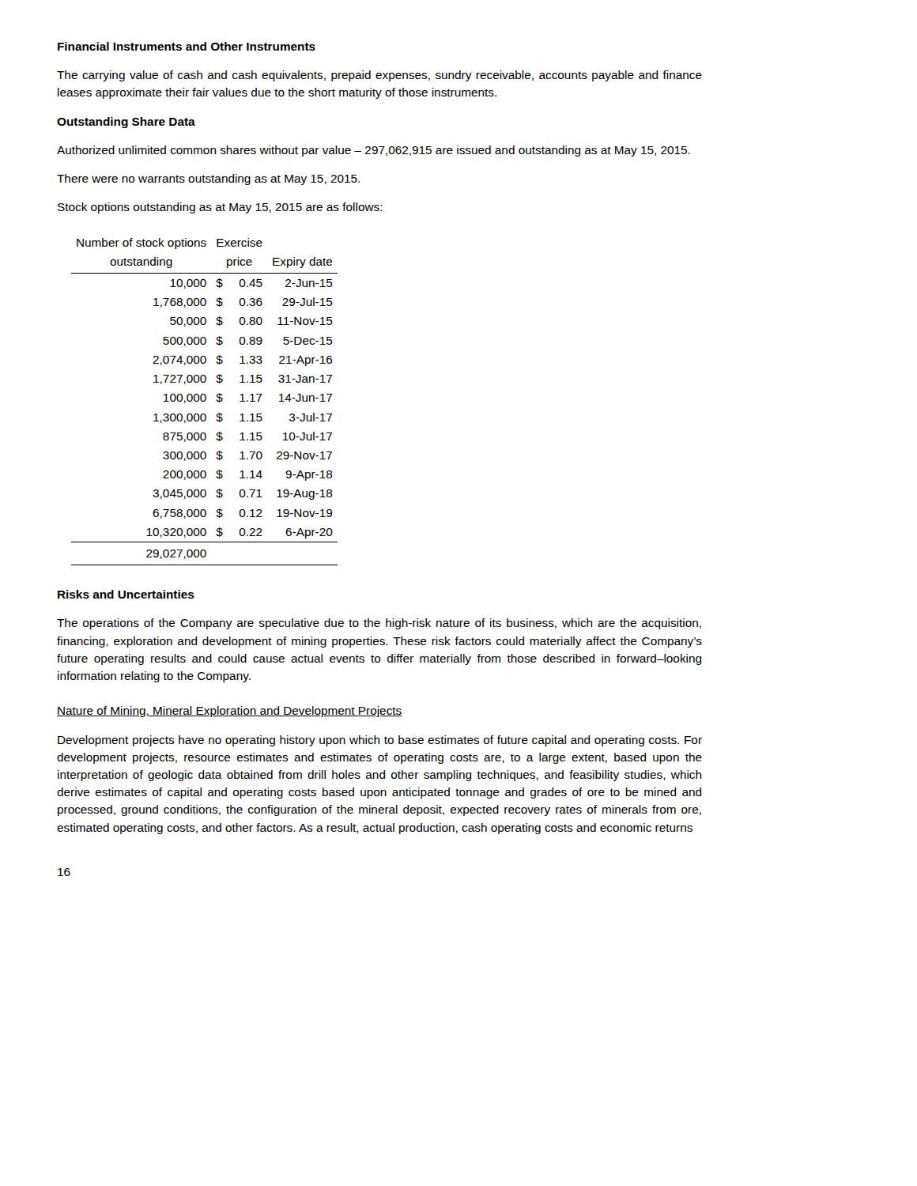Financial Instruments and Other Instruments
The carrying value of cash and cash equivalents, prepaid expenses, sundry receivable, accounts payable and finance leases approximate their fair values due to the short maturity of those instruments.
Outstanding Share Data
Authorized unlimited common shares without par value – 297,062,915 are issued and outstanding as at May 15, 2015.
There were no warrants outstanding as at May 15, 2015.
Stock options outstanding as at May 15, 2015 are as follows:
| Number of stock options | Exercise | |
| --- | --- | --- |
| outstanding | price | Expiry date |
| 10,000 | $ | 0.45 | 2-Jun-15 |
| 1,768,000 | $ | 0.36 | 29-Jul-15 |
| 50,000 | $ | 0.80 | 11-Nov-15 |
| 500,000 | $ | 0.89 | 5-Dec-15 |
| 2,074,000 | $ | 1.33 | 21-Apr-16 |
| 1,727,000 | $ | 1.15 | 31-Jan-17 |
| 100,000 | $ | 1.17 | 14-Jun-17 |
| 1,300,000 | $ | 1.15 | 3-Jul-17 |
| 875,000 | $ | 1.15 | 10-Jul-17 |
| 300,000 | $ | 1.70 | 29-Nov-17 |
| 200,000 | $ | 1.14 | 9-Apr-18 |
| 3,045,000 | $ | 0.71 | 19-Aug-18 |
| 6,758,000 | $ | 0.12 | 19-Nov-19 |
| 10,320,000 | $ | 0.22 | 6-Apr-20 |
| 29,027,000 | | | |
Risks and Uncertainties
The operations of the Company are speculative due to the high-risk nature of its business, which are the acquisition, financing, exploration and development of mining properties. These risk factors could materially affect the Company’s future operating results and could cause actual events to differ materially from those described in forward–looking information relating to the Company.
Nature of Mining, Mineral Exploration and Development Projects
Development projects have no operating history upon which to base estimates of future capital and operating costs. For development projects, resource estimates and estimates of operating costs are, to a large extent, based upon the interpretation of geologic data obtained from drill holes and other sampling techniques, and feasibility studies, which derive estimates of capital and operating costs based upon anticipated tonnage and grades of ore to be mined and processed, ground conditions, the configuration of the mineral deposit, expected recovery rates of minerals from ore, estimated operating costs, and other factors. As a result, actual production, cash operating costs and economic returns
16